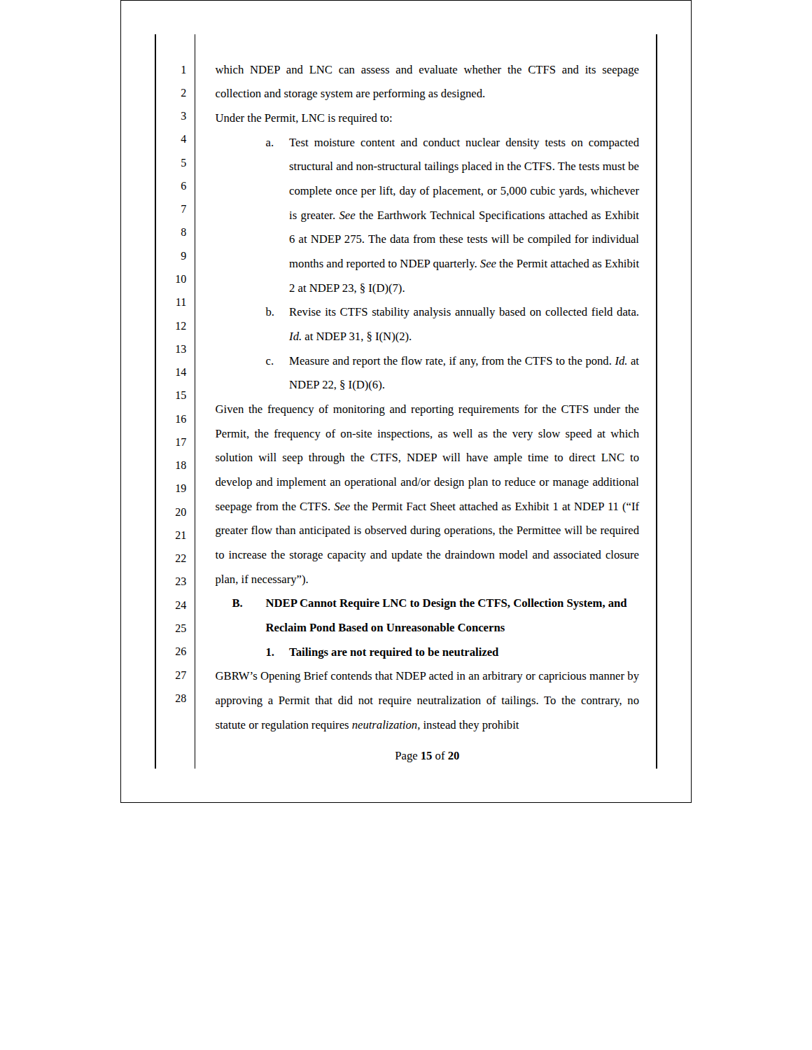1
2
3
4
5
6
7
8
9
10
11
12
13
14
15
16
17
18
19
20
21
22
23
24
25
26
27
28
which NDEP and LNC can assess and evaluate whether the CTFS and its seepage collection and storage system are performing as designed.
Under the Permit, LNC is required to:
a.
Test moisture content and conduct nuclear density tests on compacted structural and non-structural tailings placed in the CTFS. The tests must be complete once per lift, day of placement, or 5,000 cubic yards, whichever is greater. See the Earthwork Technical Specifications attached as Exhibit 6 at NDEP 275. The data from these tests will be compiled for individual months and reported to NDEP quarterly. See the Permit attached as Exhibit 2 at NDEP 23, § I(D)(7).
b.
Revise its CTFS stability analysis annually based on collected field data. Id. at NDEP 31, § I(N)(2).
c.
Measure and report the flow rate, if any, from the CTFS to the pond. Id. at NDEP 22, § I(D)(6).
Given the frequency of monitoring and reporting requirements for the CTFS under the Permit, the frequency of on-site inspections, as well as the very slow speed at which solution will seep through the CTFS, NDEP will have ample time to direct LNC to develop and implement an operational and/or design plan to reduce or manage additional seepage from the CTFS. See the Permit Fact Sheet attached as Exhibit 1 at NDEP 11 (“If greater flow than anticipated is observed during operations, the Permittee will be required to increase the storage capacity and update the draindown model and associated closure plan, if necessary”).
B.
NDEP Cannot Require LNC to Design the CTFS, Collection System, and Reclaim Pond Based on Unreasonable Concerns
1.
Tailings are not required to be neutralized
GBRW’s Opening Brief contends that NDEP acted in an arbitrary or capricious manner by approving a Permit that did not require neutralization of tailings. To the contrary, no statute or regulation requires neutralization, instead they prohibit
Page 15 of 20